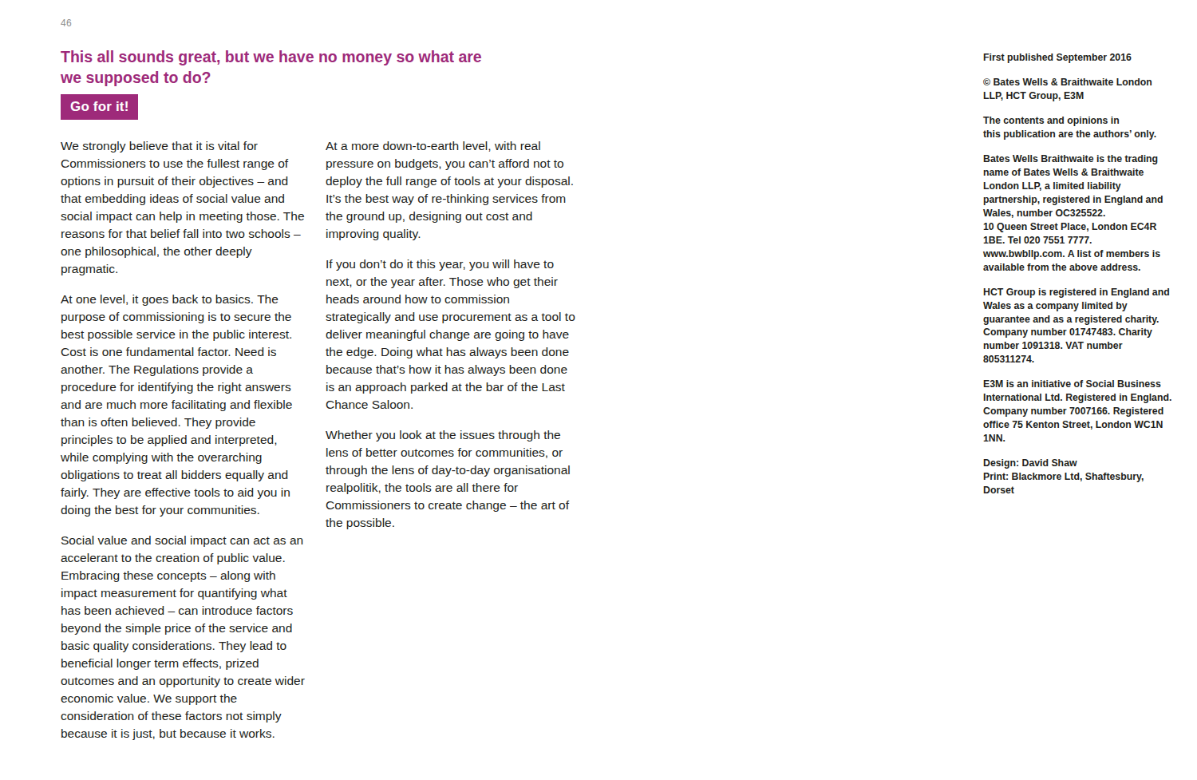46
This all sounds great, but we have no money so what are we supposed to do?
Go for it!
We strongly believe that it is vital for Commissioners to use the fullest range of options in pursuit of their objectives – and that embedding ideas of social value and social impact can help in meeting those. The reasons for that belief fall into two schools – one philosophical, the other deeply pragmatic.
At one level, it goes back to basics. The purpose of commissioning is to secure the best possible service in the public interest. Cost is one fundamental factor. Need is another. The Regulations provide a procedure for identifying the right answers and are much more facilitating and flexible than is often believed. They provide principles to be applied and interpreted, while complying with the overarching obligations to treat all bidders equally and fairly. They are effective tools to aid you in doing the best for your communities.
Social value and social impact can act as an accelerant to the creation of public value. Embracing these concepts – along with impact measurement for quantifying what has been achieved – can introduce factors beyond the simple price of the service and basic quality considerations. They lead to beneficial longer term effects, prized outcomes and an opportunity to create wider economic value. We support the consideration of these factors not simply because it is just, but because it works.
At a more down-to-earth level, with real pressure on budgets, you can’t afford not to deploy the full range of tools at your disposal. It’s the best way of re-thinking services from the ground up, designing out cost and improving quality.
If you don’t do it this year, you will have to next, or the year after. Those who get their heads around how to commission strategically and use procurement as a tool to deliver meaningful change are going to have the edge. Doing what has always been done because that’s how it has always been done is an approach parked at the bar of the Last Chance Saloon.
Whether you look at the issues through the lens of better outcomes for communities, or through the lens of day-to-day organisational realpolitik, the tools are all there for Commissioners to create change – the art of the possible.
First published September 2016
© Bates Wells & Braithwaite London LLP, HCT Group, E3M
The contents and opinions in
this publication are the authors’ only.
Bates Wells Braithwaite is the trading name of Bates Wells & Braithwaite London LLP, a limited liability partnership, registered in England and Wales, number OC325522.
10 Queen Street Place, London EC4R 1BE. Tel 020 7551 7777.
www.bwbllp.com. A list of members is available from the above address.
HCT Group is registered in England and Wales as a company limited by guarantee and as a registered charity. Company number 01747483. Charity number 1091318. VAT number 805311274.
E3M is an initiative of Social Business International Ltd. Registered in England. Company number 7007166. Registered office 75 Kenton Street, London WC1N 1NN.
Design: David Shaw
Print: Blackmore Ltd, Shaftesbury, Dorset